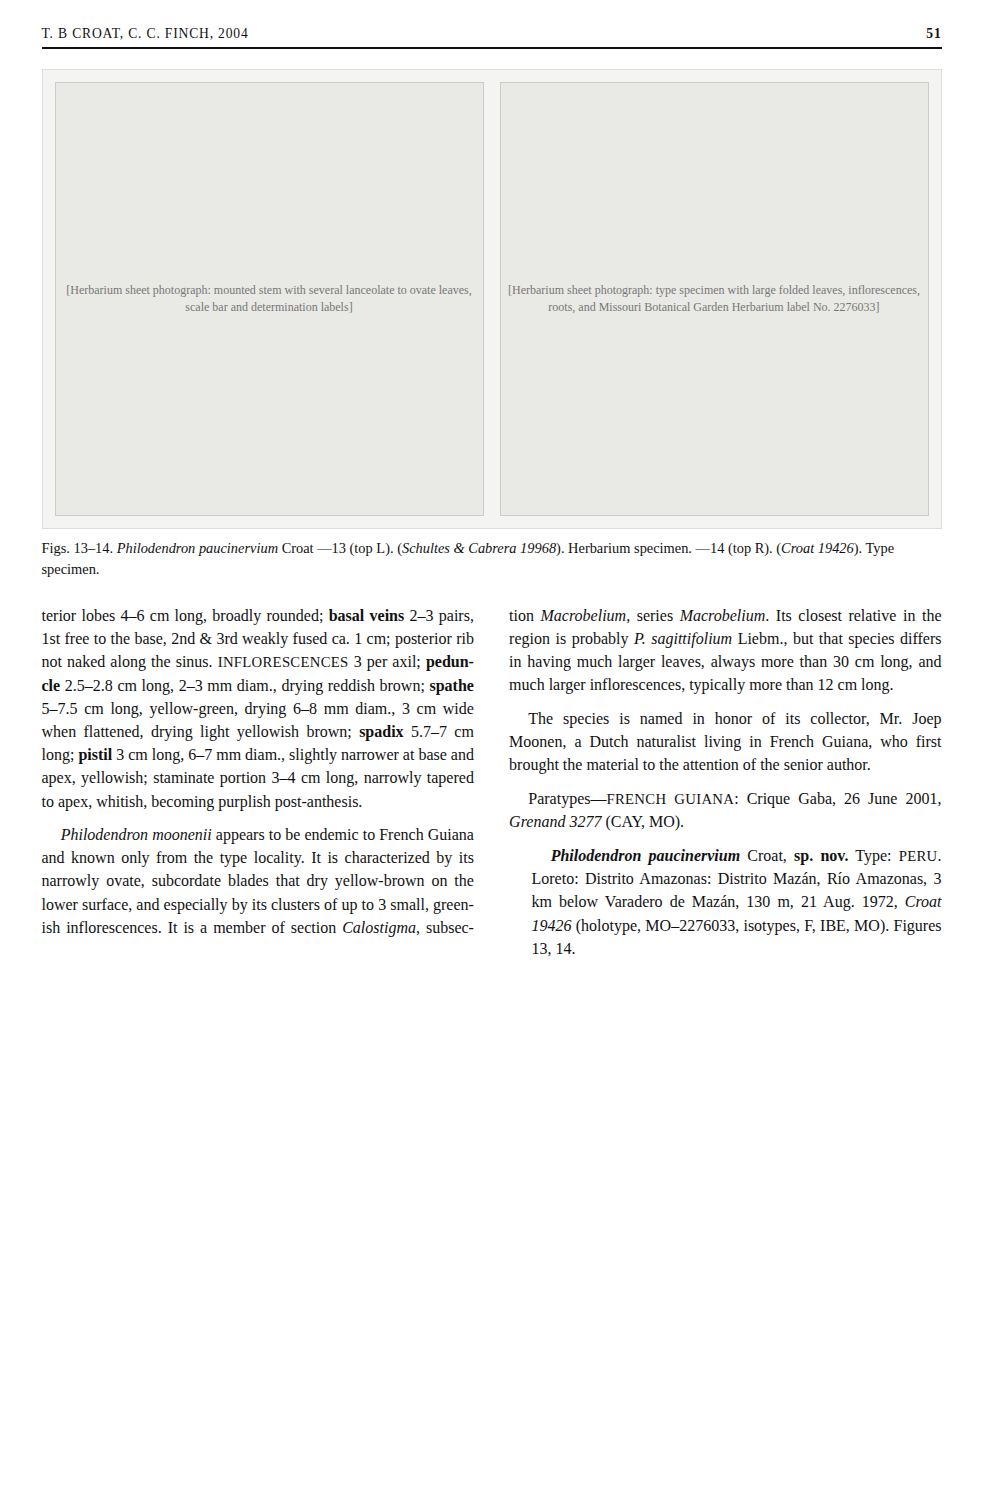T. B Croat, C. C. Finch, 2004 51
[Herbarium sheet photograph: mounted stem with several lanceolate to ovate leaves, scale bar and determination labels]
[Herbarium sheet photograph: type specimen with large folded leaves, inflorescences, roots, and Missouri Botanical Garden Herbarium label No. 2276033]
Figs. 13–14. Philodendron paucinervium Croat —13 (top L). (Schultes & Cabrera 19968). Herbarium specimen. —14 (top R). (Croat 19426). Type specimen.
terior lobes 4–6 cm long, broadly rounded; basal veins 2–3 pairs, 1st free to the base, 2nd & 3rd weakly fused ca. 1 cm; posterior rib not naked along the sinus. Inflorescences 3 per axil; peduncle 2.5–2.8 cm long, 2–3 mm diam., drying reddish brown; spathe 5–7.5 cm long, yellow-green, drying 6–8 mm diam., 3 cm wide when flattened, drying light yellowish brown; spadix 5.7–7 cm long; pistil 3 cm long, 6–7 mm diam., slightly narrower at base and apex, yellowish; staminate portion 3–4 cm long, narrowly tapered to apex, whitish, becoming purplish post-anthesis.
Philodendron moonenii appears to be endemic to French Guiana and known only from the type locality. It is characterized by its narrowly ovate, subcordate blades that dry yellow-brown on the lower surface, and especially by its clusters of up to 3 small, greenish inflorescences. It is a member of section Calostigma, subsection Macrobelium, series Macrobelium. Its closest relative in the region is probably P. sagittifolium Liebm., but that species differs in having much larger leaves, always more than 30 cm long, and much larger inflorescences, typically more than 12 cm long.
The species is named in honor of its collector, Mr. Joep Moonen, a Dutch naturalist living in French Guiana, who first brought the material to the attention of the senior author.
Paratypes—French Guiana: Crique Gaba, 26 June 2001, Grenand 3277 (CAY, MO).
Philodendron paucinervium Croat, sp. nov. Type: Peru. Loreto: Distrito Amazonas: Distrito Mazán, Río Amazonas, 3 km below Varadero de Mazán, 130 m, 21 Aug. 1972, Croat 19426 (holotype, MO–2276033, isotypes, F, IBE, MO). Figures 13, 14.